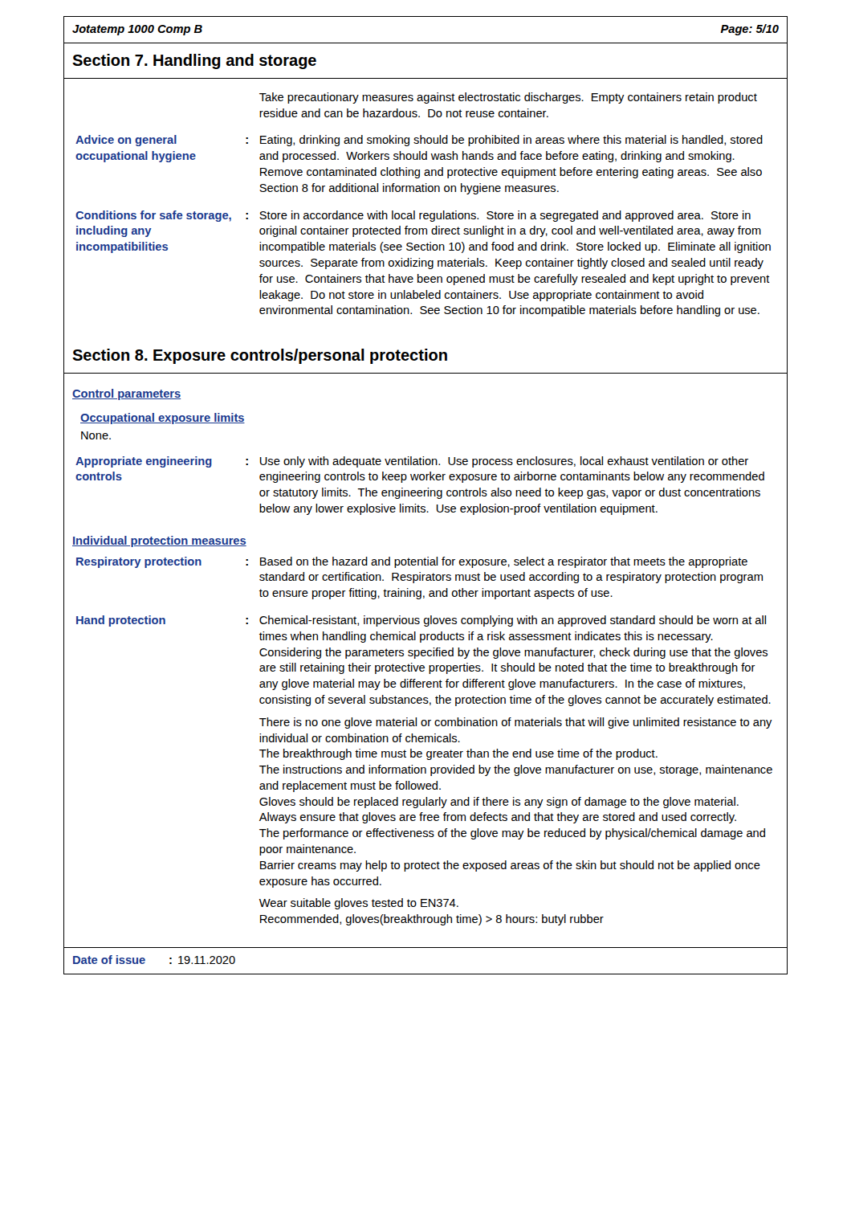Jotatemp 1000 Comp B Page: 5/10
Section 7. Handling and storage
| | | Take precautionary measures against electrostatic discharges. Empty containers retain product residue and can be hazardous. Do not reuse container. |
| Advice on general occupational hygiene | : | Eating, drinking and smoking should be prohibited in areas where this material is handled, stored and processed. Workers should wash hands and face before eating, drinking and smoking. Remove contaminated clothing and protective equipment before entering eating areas. See also Section 8 for additional information on hygiene measures. |
| Conditions for safe storage, including any incompatibilities | : | Store in accordance with local regulations. Store in a segregated and approved area. Store in original container protected from direct sunlight in a dry, cool and well-ventilated area, away from incompatible materials (see Section 10) and food and drink. Store locked up. Eliminate all ignition sources. Separate from oxidizing materials. Keep container tightly closed and sealed until ready for use. Containers that have been opened must be carefully resealed and kept upright to prevent leakage. Do not store in unlabeled containers. Use appropriate containment to avoid environmental contamination. See Section 10 for incompatible materials before handling or use. |
Section 8. Exposure controls/personal protection
Control parameters
Occupational exposure limits
None.
| Appropriate engineering controls | : | Use only with adequate ventilation. Use process enclosures, local exhaust ventilation or other engineering controls to keep worker exposure to airborne contaminants below any recommended or statutory limits. The engineering controls also need to keep gas, vapor or dust concentrations below any lower explosive limits. Use explosion-proof ventilation equipment. |
Individual protection measures
| Respiratory protection | : | Based on the hazard and potential for exposure, select a respirator that meets the appropriate standard or certification. Respirators must be used according to a respiratory protection program to ensure proper fitting, training, and other important aspects of use. |
| Hand protection | : | Chemical-resistant, impervious gloves complying with an approved standard should be worn at all times when handling chemical products if a risk assessment indicates this is necessary. Considering the parameters specified by the glove manufacturer, check during use that the gloves are still retaining their protective properties. It should be noted that the time to breakthrough for any glove material may be different for different glove manufacturers. In the case of mixtures, consisting of several substances, the protection time of the gloves cannot be accurately estimated. There is no one glove material or combination of materials that will give unlimited resistance to any individual or combination of chemicals. The breakthrough time must be greater than the end use time of the product. The instructions and information provided by the glove manufacturer on use, storage, maintenance and replacement must be followed. Gloves should be replaced regularly and if there is any sign of damage to the glove material. Always ensure that gloves are free from defects and that they are stored and used correctly. The performance or effectiveness of the glove may be reduced by physical/chemical damage and poor maintenance. Barrier creams may help to protect the exposed areas of the skin but should not be applied once exposure has occurred. Wear suitable gloves tested to EN374. Recommended, gloves(breakthrough time) > 8 hours: butyl rubber |
Date of issue : 19.11.2020